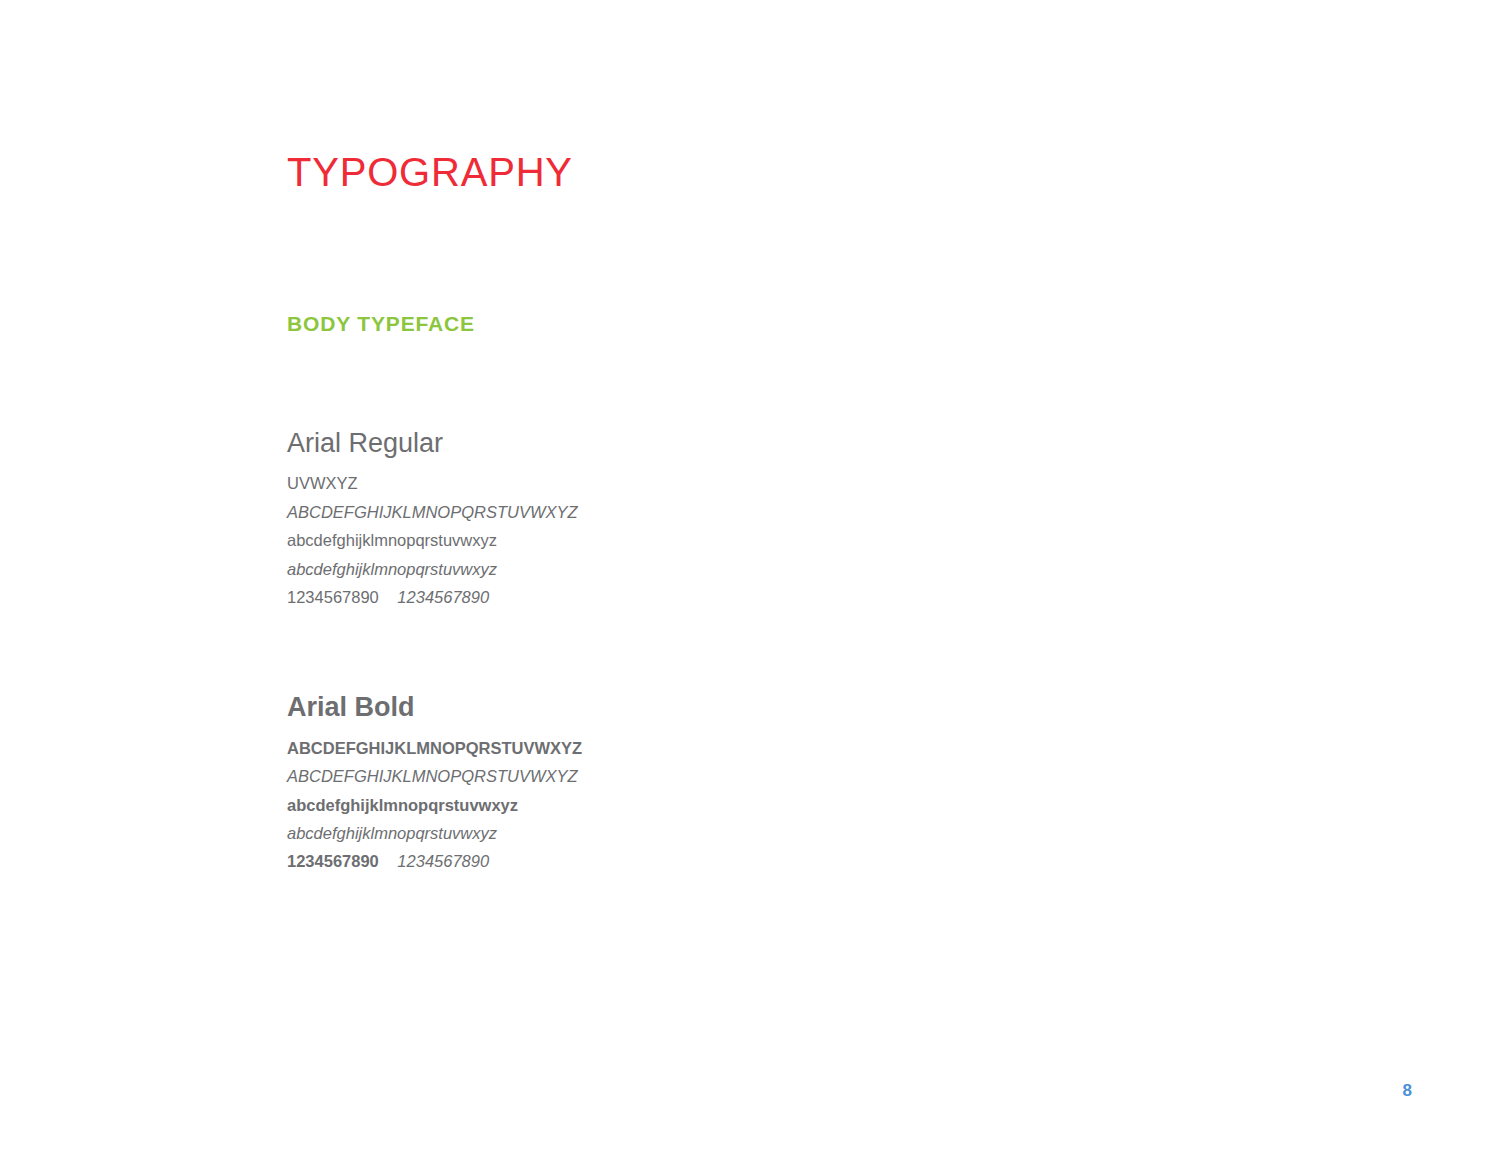TYPOGRAPHY
BODY TYPEFACE
Arial Regular
UVWXYZ
ABCDEFGHIJKLMNOPQRSTUVWXYZ
abcdefghijklmnopqrstuvwxyz
abcdefghijklmnopqrstuvwxyz
1234567890 1234567890
Arial Bold
ABCDEFGHIJKLMNOPQRSTUVWXYZ
ABCDEFGHIJKLMNOPQRSTUVWXYZ
abcdefghijklmnopqrstuvwxyz
abcdefghijklmnopqrstuvwxyz
1234567890 1234567890
8